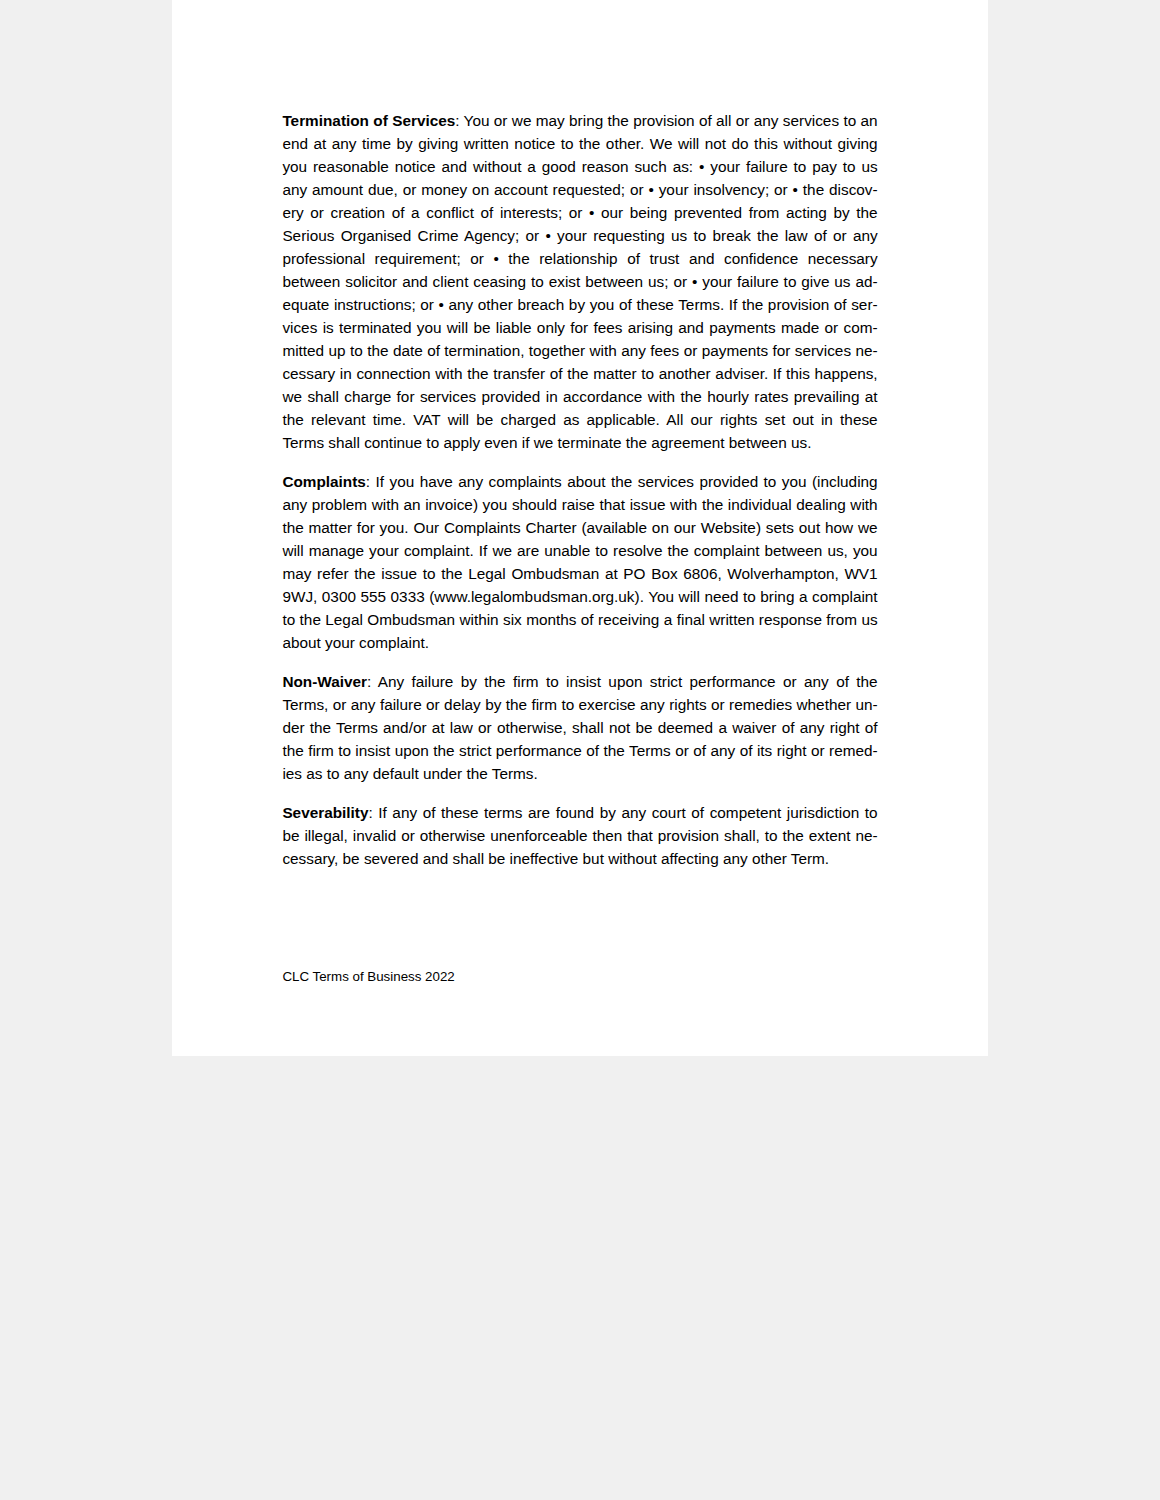Termination of Services: You or we may bring the provision of all or any services to an end at any time by giving written notice to the other. We will not do this without giving you reasonable notice and without a good reason such as: • your failure to pay to us any amount due, or money on account requested; or • your insolvency; or • the discovery or creation of a conflict of interests; or • our being prevented from acting by the Serious Organised Crime Agency; or • your requesting us to break the law of or any professional requirement; or • the relationship of trust and confidence necessary between solicitor and client ceasing to exist between us; or • your failure to give us adequate instructions; or • any other breach by you of these Terms. If the provision of services is terminated you will be liable only for fees arising and payments made or committed up to the date of termination, together with any fees or payments for services necessary in connection with the transfer of the matter to another adviser. If this happens, we shall charge for services provided in accordance with the hourly rates prevailing at the relevant time. VAT will be charged as applicable. All our rights set out in these Terms shall continue to apply even if we terminate the agreement between us.
Complaints: If you have any complaints about the services provided to you (including any problem with an invoice) you should raise that issue with the individual dealing with the matter for you. Our Complaints Charter (available on our Website) sets out how we will manage your complaint. If we are unable to resolve the complaint between us, you may refer the issue to the Legal Ombudsman at PO Box 6806, Wolverhampton, WV1 9WJ, 0300 555 0333 (www.legalombudsman.org.uk). You will need to bring a complaint to the Legal Ombudsman within six months of receiving a final written response from us about your complaint.
Non-Waiver: Any failure by the firm to insist upon strict performance or any of the Terms, or any failure or delay by the firm to exercise any rights or remedies whether under the Terms and/or at law or otherwise, shall not be deemed a waiver of any right of the firm to insist upon the strict performance of the Terms or of any of its right or remedies as to any default under the Terms.
Severability: If any of these terms are found by any court of competent jurisdiction to be illegal, invalid or otherwise unenforceable then that provision shall, to the extent necessary, be severed and shall be ineffective but without affecting any other Term.
CLC Terms of Business 2022